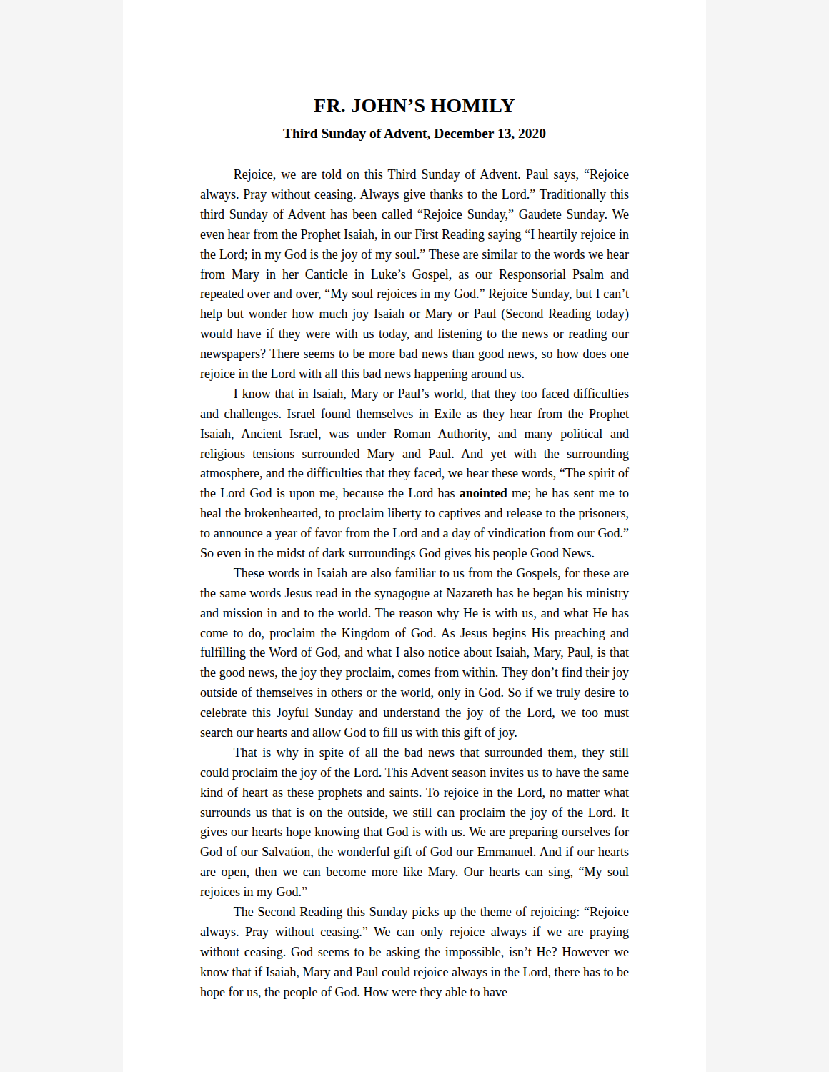FR. JOHN’S HOMILY
Third Sunday of Advent, December 13, 2020
Rejoice, we are told on this Third Sunday of Advent. Paul says, “Rejoice always. Pray without ceasing. Always give thanks to the Lord.” Traditionally this third Sunday of Advent has been called “Rejoice Sunday,” Gaudete Sunday. We even hear from the Prophet Isaiah, in our First Reading saying “I heartily rejoice in the Lord; in my God is the joy of my soul.” These are similar to the words we hear from Mary in her Canticle in Luke’s Gospel, as our Responsorial Psalm and repeated over and over, “My soul rejoices in my God.” Rejoice Sunday, but I can’t help but wonder how much joy Isaiah or Mary or Paul (Second Reading today) would have if they were with us today, and listening to the news or reading our newspapers? There seems to be more bad news than good news, so how does one rejoice in the Lord with all this bad news happening around us.
I know that in Isaiah, Mary or Paul’s world, that they too faced difficulties and challenges. Israel found themselves in Exile as they hear from the Prophet Isaiah, Ancient Israel, was under Roman Authority, and many political and religious tensions surrounded Mary and Paul. And yet with the surrounding atmosphere, and the difficulties that they faced, we hear these words, “The spirit of the Lord God is upon me, because the Lord has anointed me; he has sent me to heal the brokenhearted, to proclaim liberty to captives and release to the prisoners, to announce a year of favor from the Lord and a day of vindication from our God.” So even in the midst of dark surroundings God gives his people Good News.
These words in Isaiah are also familiar to us from the Gospels, for these are the same words Jesus read in the synagogue at Nazareth has he began his ministry and mission in and to the world. The reason why He is with us, and what He has come to do, proclaim the Kingdom of God. As Jesus begins His preaching and fulfilling the Word of God, and what I also notice about Isaiah, Mary, Paul, is that the good news, the joy they proclaim, comes from within. They don’t find their joy outside of themselves in others or the world, only in God. So if we truly desire to celebrate this Joyful Sunday and understand the joy of the Lord, we too must search our hearts and allow God to fill us with this gift of joy.
That is why in spite of all the bad news that surrounded them, they still could proclaim the joy of the Lord. This Advent season invites us to have the same kind of heart as these prophets and saints. To rejoice in the Lord, no matter what surrounds us that is on the outside, we still can proclaim the joy of the Lord. It gives our hearts hope knowing that God is with us. We are preparing ourselves for God of our Salvation, the wonderful gift of God our Emmanuel. And if our hearts are open, then we can become more like Mary. Our hearts can sing, “My soul rejoices in my God.”
The Second Reading this Sunday picks up the theme of rejoicing: “Rejoice always. Pray without ceasing.” We can only rejoice always if we are praying without ceasing. God seems to be asking the impossible, isn’t He? However we know that if Isaiah, Mary and Paul could rejoice always in the Lord, there has to be hope for us, the people of God. How were they able to have